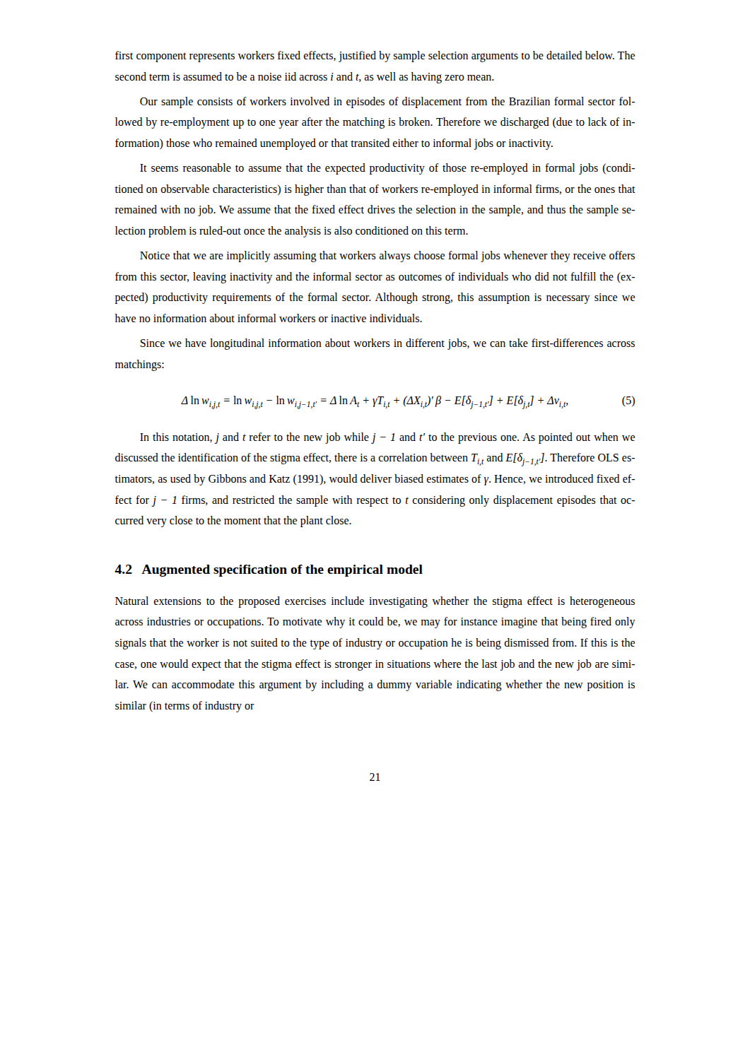first component represents workers fixed effects, justified by sample selection arguments to be detailed below. The second term is assumed to be a noise iid across i and t, as well as having zero mean.
Our sample consists of workers involved in episodes of displacement from the Brazilian formal sector followed by re-employment up to one year after the matching is broken. Therefore we discharged (due to lack of information) those who remained unemployed or that transited either to informal jobs or inactivity.
It seems reasonable to assume that the expected productivity of those re-employed in formal jobs (conditioned on observable characteristics) is higher than that of workers re-employed in informal firms, or the ones that remained with no job. We assume that the fixed effect drives the selection in the sample, and thus the sample selection problem is ruled-out once the analysis is also conditioned on this term.
Notice that we are implicitly assuming that workers always choose formal jobs whenever they receive offers from this sector, leaving inactivity and the informal sector as outcomes of individuals who did not fulfill the (expected) productivity requirements of the formal sector. Although strong, this assumption is necessary since we have no information about informal workers or inactive individuals.
Since we have longitudinal information about workers in different jobs, we can take first-differences across matchings:
Δ ln wi,j,t = ln wi,j,t − ln wi,j−1,t′ = Δ ln At + γTi,t + (ΔXi,t)′ β − E[δj−1,t′] + E[δj,t] + Δνi,t, (5)
In this notation, j and t refer to the new job while j − 1 and t′ to the previous one. As pointed out when we discussed the identification of the stigma effect, there is a correlation between Ti,t and E[δj−1,t′]. Therefore OLS estimators, as used by Gibbons and Katz (1991), would deliver biased estimates of γ. Hence, we introduced fixed effect for j − 1 firms, and restricted the sample with respect to t considering only displacement episodes that occurred very close to the moment that the plant close.
4.2 Augmented specification of the empirical model
Natural extensions to the proposed exercises include investigating whether the stigma effect is heterogeneous across industries or occupations. To motivate why it could be, we may for instance imagine that being fired only signals that the worker is not suited to the type of industry or occupation he is being dismissed from. If this is the case, one would expect that the stigma effect is stronger in situations where the last job and the new job are similar. We can accommodate this argument by including a dummy variable indicating whether the new position is similar (in terms of industry or
21